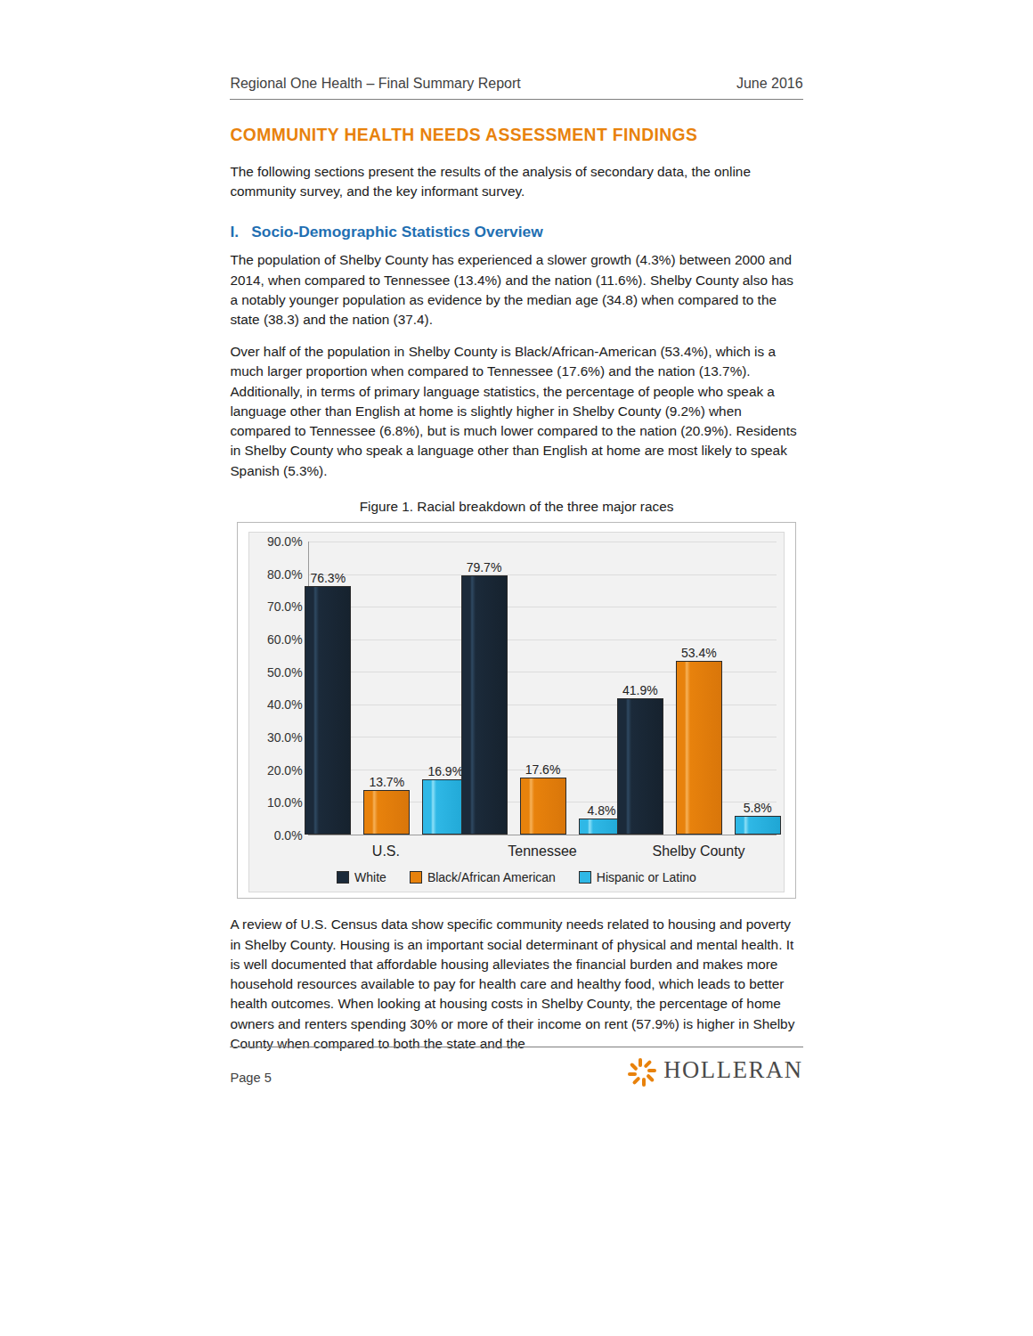Regional One Health – Final Summary Report
June 2016
Community Health Needs Assessment Findings
The following sections present the results of the analysis of secondary data, the online community survey, and the key informant survey.
I. Socio-Demographic Statistics Overview
The population of Shelby County has experienced a slower growth (4.3%) between 2000 and 2014, when compared to Tennessee (13.4%) and the nation (11.6%). Shelby County also has a notably younger population as evidence by the median age (34.8) when compared to the state (38.3) and the nation (37.4).
Over half of the population in Shelby County is Black/African-American (53.4%), which is a much larger proportion when compared to Tennessee (17.6%) and the nation (13.7%). Additionally, in terms of primary language statistics, the percentage of people who speak a language other than English at home is slightly higher in Shelby County (9.2%) when compared to Tennessee (6.8%), but is much lower compared to the nation (20.9%). Residents in Shelby County who speak a language other than English at home are most likely to speak Spanish (5.3%).
Figure 1. Racial breakdown of the three major races
90.0%
80.0%
70.0%
60.0%
50.0%
40.0%
30.0%
20.0%
10.0%
0.0%
76.3%
13.7%
16.9%
79.7%
17.6%
4.8%
41.9%
53.4%
5.8%
U.S. Tennessee Shelby County
White
Black/African American
Hispanic or Latino
A review of U.S. Census data show specific community needs related to housing and poverty in Shelby County. Housing is an important social determinant of physical and mental health. It is well documented that affordable housing alleviates the financial burden and makes more household resources available to pay for health care and healthy food, which leads to better health outcomes. When looking at housing costs in Shelby County, the percentage of home owners and renters spending 30% or more of their income on rent (57.9%) is higher in Shelby County when compared to both the state and the
Page 5
HOLLERAN